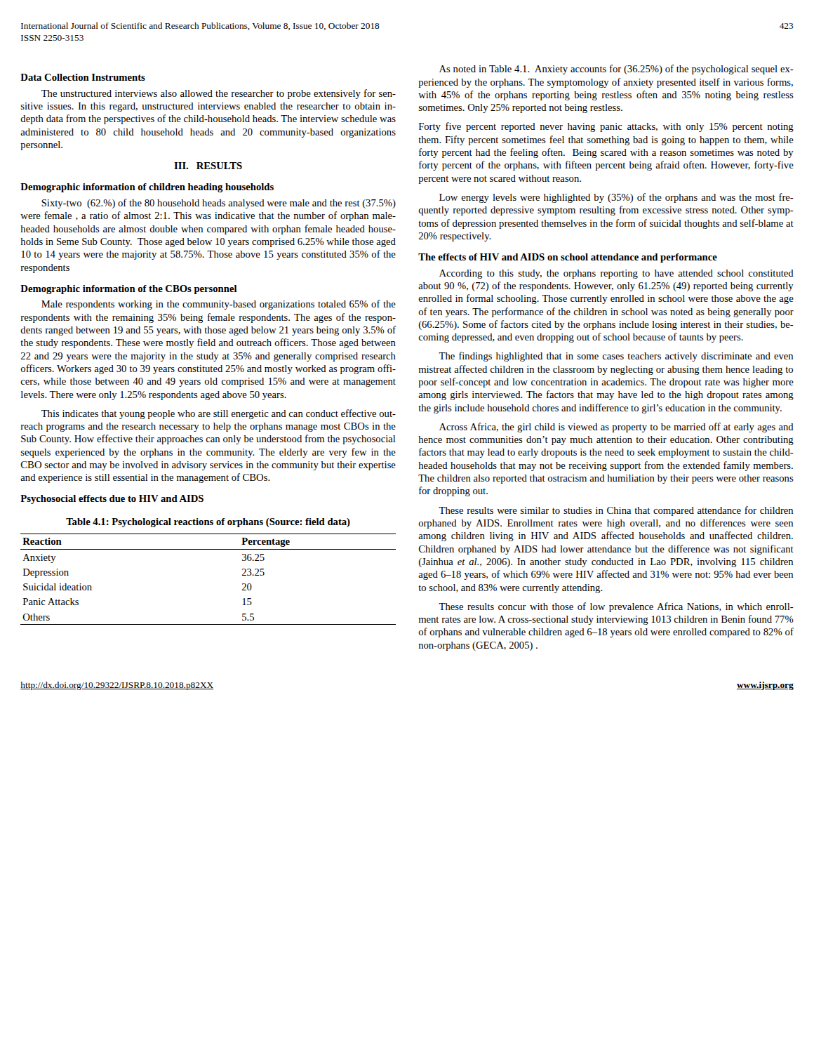International Journal of Scientific and Research Publications, Volume 8, Issue 10, October 2018
423
ISSN 2250-3153
Data Collection Instruments
The unstructured interviews also allowed the researcher to probe extensively for sensitive issues. In this regard, unstructured interviews enabled the researcher to obtain in-depth data from the perspectives of the child-household heads. The interview schedule was administered to 80 child household heads and 20 community-based organizations personnel.
III. RESULTS
Demographic information of children heading households
Sixty-two (62.%) of the 80 household heads analysed were male and the rest (37.5%) were female , a ratio of almost 2:1. This was indicative that the number of orphan male-headed households are almost double when compared with orphan female headed households in Seme Sub County. Those aged below 10 years comprised 6.25% while those aged 10 to 14 years were the majority at 58.75%. Those above 15 years constituted 35% of the respondents
Demographic information of the CBOs personnel
Male respondents working in the community-based organizations totaled 65% of the respondents with the remaining 35% being female respondents. The ages of the respondents ranged between 19 and 55 years, with those aged below 21 years being only 3.5% of the study respondents. These were mostly field and outreach officers. Those aged between 22 and 29 years were the majority in the study at 35% and generally comprised research officers. Workers aged 30 to 39 years constituted 25% and mostly worked as program officers, while those between 40 and 49 years old comprised 15% and were at management levels. There were only 1.25% respondents aged above 50 years.
This indicates that young people who are still energetic and can conduct effective outreach programs and the research necessary to help the orphans manage most CBOs in the Sub County. How effective their approaches can only be understood from the psychosocial sequels experienced by the orphans in the community. The elderly are very few in the CBO sector and may be involved in advisory services in the community but their expertise and experience is still essential in the management of CBOs.
Psychosocial effects due to HIV and AIDS
Table 4.1: Psychological reactions of orphans (Source: field data)
| Reaction | Percentage |
| --- | --- |
| Anxiety | 36.25 |
| Depression | 23.25 |
| Suicidal ideation | 20 |
| Panic Attacks | 15 |
| Others | 5.5 |
As noted in Table 4.1. Anxiety accounts for (36.25%) of the psychological sequel experienced by the orphans. The symptomology of anxiety presented itself in various forms, with 45% of the orphans reporting being restless often and 35% noting being restless sometimes. Only 25% reported not being restless.
Forty five percent reported never having panic attacks, with only 15% percent noting them. Fifty percent sometimes feel that something bad is going to happen to them, while forty percent had the feeling often. Being scared with a reason sometimes was noted by forty percent of the orphans, with fifteen percent being afraid often. However, forty-five percent were not scared without reason.
Low energy levels were highlighted by (35%) of the orphans and was the most frequently reported depressive symptom resulting from excessive stress noted. Other symptoms of depression presented themselves in the form of suicidal thoughts and self-blame at 20% respectively.
The effects of HIV and AIDS on school attendance and performance
According to this study, the orphans reporting to have attended school constituted about 90 %, (72) of the respondents. However, only 61.25% (49) reported being currently enrolled in formal schooling. Those currently enrolled in school were those above the age of ten years. The performance of the children in school was noted as being generally poor (66.25%). Some of factors cited by the orphans include losing interest in their studies, becoming depressed, and even dropping out of school because of taunts by peers.
The findings highlighted that in some cases teachers actively discriminate and even mistreat affected children in the classroom by neglecting or abusing them hence leading to poor self-concept and low concentration in academics. The dropout rate was higher more among girls interviewed. The factors that may have led to the high dropout rates among the girls include household chores and indifference to girl’s education in the community.
Across Africa, the girl child is viewed as property to be married off at early ages and hence most communities don’t pay much attention to their education. Other contributing factors that may lead to early dropouts is the need to seek employment to sustain the child-headed households that may not be receiving support from the extended family members. The children also reported that ostracism and humiliation by their peers were other reasons for dropping out.
These results were similar to studies in China that compared attendance for children orphaned by AIDS. Enrollment rates were high overall, and no differences were seen among children living in HIV and AIDS affected households and unaffected children. Children orphaned by AIDS had lower attendance but the difference was not significant (Jainhua et al., 2006). In another study conducted in Lao PDR, involving 115 children aged 6–18 years, of which 69% were HIV affected and 31% were not: 95% had ever been to school, and 83% were currently attending.
These results concur with those of low prevalence Africa Nations, in which enrollment rates are low. A cross-sectional study interviewing 1013 children in Benin found 77% of orphans and vulnerable children aged 6–18 years old were enrolled compared to 82% of non-orphans (GECA, 2005) .
http://dx.doi.org/10.29322/IJSRP.8.10.2018.p82XX
www.ijsrp.org